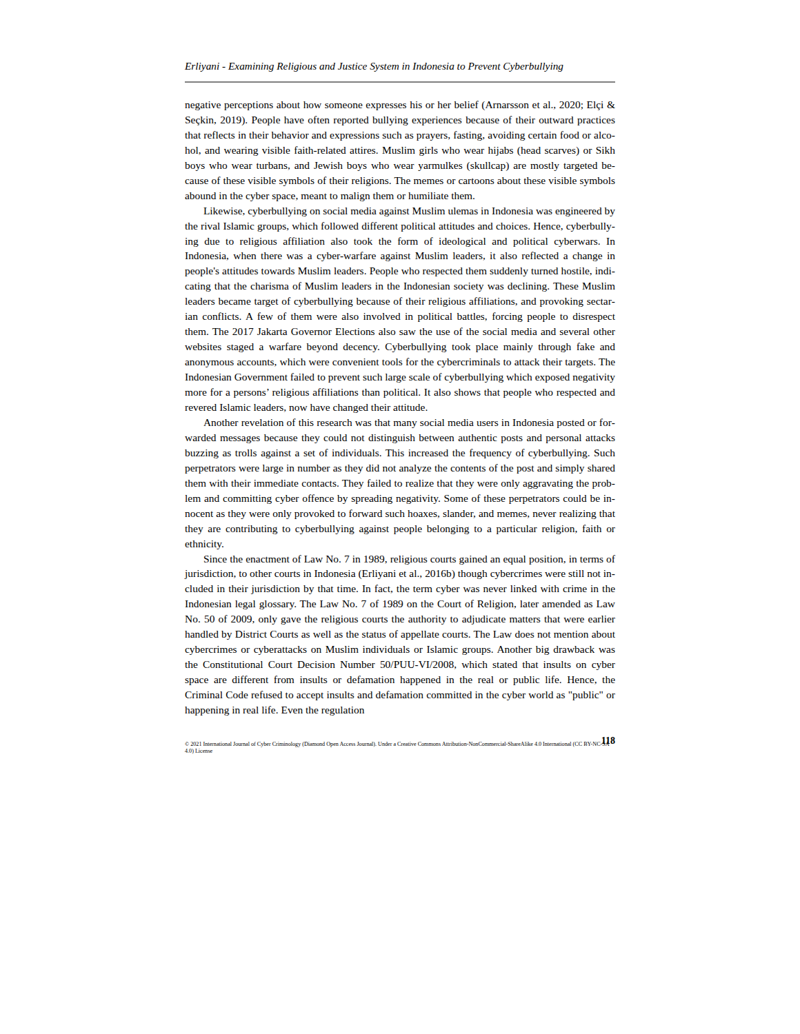Erliyani - Examining Religious and Justice System in Indonesia to Prevent Cyberbullying
negative perceptions about how someone expresses his or her belief (Arnarsson et al., 2020; Elçi & Seçkin, 2019). People have often reported bullying experiences because of their outward practices that reflects in their behavior and expressions such as prayers, fasting, avoiding certain food or alcohol, and wearing visible faith-related attires. Muslim girls who wear hijabs (head scarves) or Sikh boys who wear turbans, and Jewish boys who wear yarmulkes (skullcap) are mostly targeted because of these visible symbols of their religions. The memes or cartoons about these visible symbols abound in the cyber space, meant to malign them or humiliate them.
Likewise, cyberbullying on social media against Muslim ulemas in Indonesia was engineered by the rival Islamic groups, which followed different political attitudes and choices. Hence, cyberbullying due to religious affiliation also took the form of ideological and political cyberwars. In Indonesia, when there was a cyber-warfare against Muslim leaders, it also reflected a change in people's attitudes towards Muslim leaders. People who respected them suddenly turned hostile, indicating that the charisma of Muslim leaders in the Indonesian society was declining. These Muslim leaders became target of cyberbullying because of their religious affiliations, and provoking sectarian conflicts. A few of them were also involved in political battles, forcing people to disrespect them. The 2017 Jakarta Governor Elections also saw the use of the social media and several other websites staged a warfare beyond decency. Cyberbullying took place mainly through fake and anonymous accounts, which were convenient tools for the cybercriminals to attack their targets. The Indonesian Government failed to prevent such large scale of cyberbullying which exposed negativity more for a persons’ religious affiliations than political. It also shows that people who respected and revered Islamic leaders, now have changed their attitude.
Another revelation of this research was that many social media users in Indonesia posted or forwarded messages because they could not distinguish between authentic posts and personal attacks buzzing as trolls against a set of individuals. This increased the frequency of cyberbullying. Such perpetrators were large in number as they did not analyze the contents of the post and simply shared them with their immediate contacts. They failed to realize that they were only aggravating the problem and committing cyber offence by spreading negativity. Some of these perpetrators could be innocent as they were only provoked to forward such hoaxes, slander, and memes, never realizing that they are contributing to cyberbullying against people belonging to a particular religion, faith or ethnicity.
Since the enactment of Law No. 7 in 1989, religious courts gained an equal position, in terms of jurisdiction, to other courts in Indonesia (Erliyani et al., 2016b) though cybercrimes were still not included in their jurisdiction by that time. In fact, the term cyber was never linked with crime in the Indonesian legal glossary. The Law No. 7 of 1989 on the Court of Religion, later amended as Law No. 50 of 2009, only gave the religious courts the authority to adjudicate matters that were earlier handled by District Courts as well as the status of appellate courts. The Law does not mention about cybercrimes or cyberattacks on Muslim individuals or Islamic groups. Another big drawback was the Constitutional Court Decision Number 50/PUU-VI/2008, which stated that insults on cyber space are different from insults or defamation happened in the real or public life. Hence, the Criminal Code refused to accept insults and defamation committed in the cyber world as "public" or happening in real life. Even the regulation
© 2021 International Journal of Cyber Criminology (Diamond Open Access Journal). Under a Creative Commons Attribution-NonCommercial-ShareAlike 4.0 International (CC BY-NC-SA 4.0) License 118